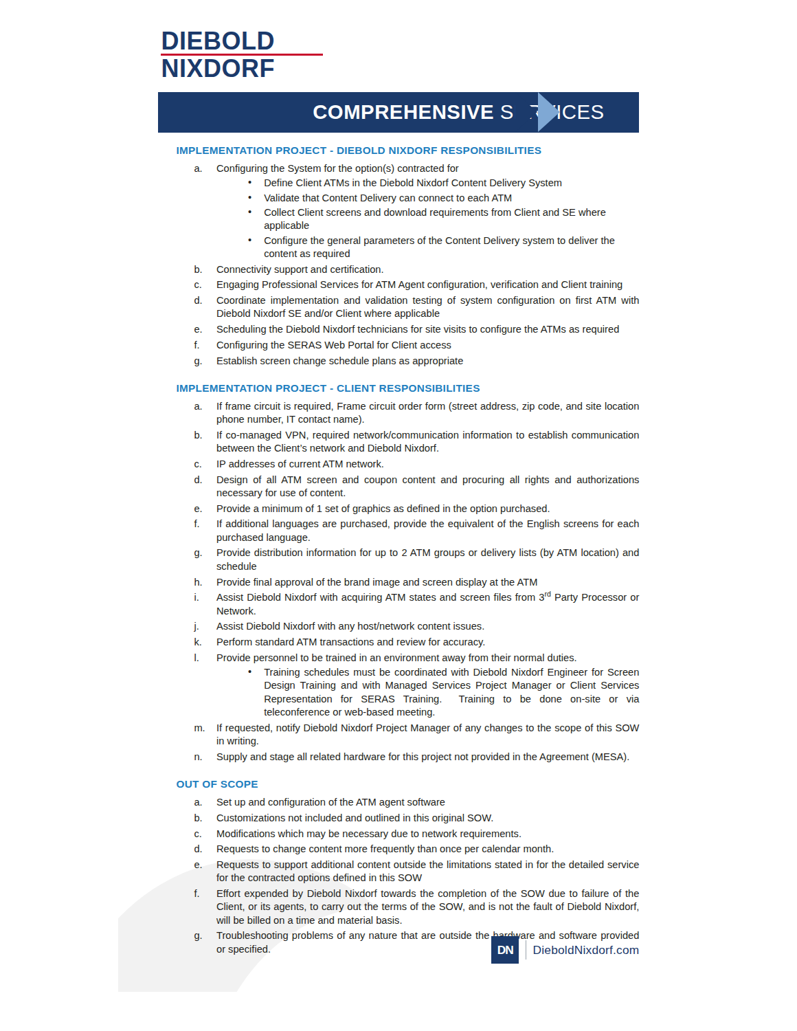DIEBOLD
NIXDORF
COMPREHENSIVE SERVICES
Implementation Project - Diebold Nixdorf Responsibilities
Configuring the System for the option(s) contracted for
Define Client ATMs in the Diebold Nixdorf Content Delivery System
Validate that Content Delivery can connect to each ATM
Collect Client screens and download requirements from Client and SE where applicable
Configure the general parameters of the Content Delivery system to deliver the content as required
Connectivity support and certification.
Engaging Professional Services for ATM Agent configuration, verification and Client training
Coordinate implementation and validation testing of system configuration on first ATM with Diebold Nixdorf SE and/or Client where applicable
Scheduling the Diebold Nixdorf technicians for site visits to configure the ATMs as required
Configuring the SERAS Web Portal for Client access
Establish screen change schedule plans as appropriate
Implementation Project - Client Responsibilities
If frame circuit is required, Frame circuit order form (street address, zip code, and site location phone number, IT contact name).
If co-managed VPN, required network/communication information to establish communication between the Client’s network and Diebold Nixdorf.
IP addresses of current ATM network.
Design of all ATM screen and coupon content and procuring all rights and authorizations necessary for use of content.
Provide a minimum of 1 set of graphics as defined in the option purchased.
If additional languages are purchased, provide the equivalent of the English screens for each purchased language.
Provide distribution information for up to 2 ATM groups or delivery lists (by ATM location) and schedule
Provide final approval of the brand image and screen display at the ATM
Assist Diebold Nixdorf with acquiring ATM states and screen files from 3rd Party Processor or Network.
Assist Diebold Nixdorf with any host/network content issues.
Perform standard ATM transactions and review for accuracy.
Provide personnel to be trained in an environment away from their normal duties.
Training schedules must be coordinated with Diebold Nixdorf Engineer for Screen Design Training and with Managed Services Project Manager or Client Services Representation for SERAS Training. Training to be done on-site or via teleconference or web-based meeting.
If requested, notify Diebold Nixdorf Project Manager of any changes to the scope of this SOW in writing.
Supply and stage all related hardware for this project not provided in the Agreement (MESA).
Out of Scope
Set up and configuration of the ATM agent software
Customizations not included and outlined in this original SOW.
Modifications which may be necessary due to network requirements.
Requests to change content more frequently than once per calendar month.
Requests to support additional content outside the limitations stated in for the detailed service for the contracted options defined in this SOW
Effort expended by Diebold Nixdorf towards the completion of the SOW due to failure of the Client, or its agents, to carry out the terms of the SOW, and is not the fault of Diebold Nixdorf, will be billed on a time and material basis.
Troubleshooting problems of any nature that are outside the hardware and software provided or specified.
DN DieboldNixdorf.com